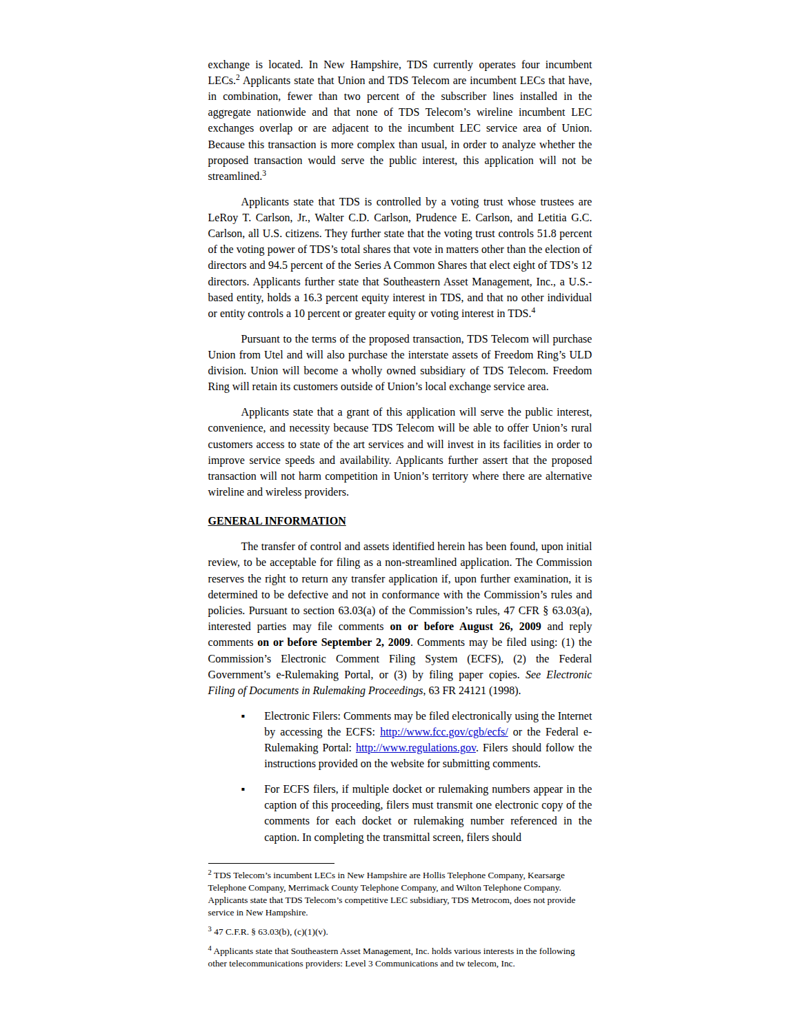exchange is located. In New Hampshire, TDS currently operates four incumbent LECs.2 Applicants state that Union and TDS Telecom are incumbent LECs that have, in combination, fewer than two percent of the subscriber lines installed in the aggregate nationwide and that none of TDS Telecom’s wireline incumbent LEC exchanges overlap or are adjacent to the incumbent LEC service area of Union. Because this transaction is more complex than usual, in order to analyze whether the proposed transaction would serve the public interest, this application will not be streamlined.3
Applicants state that TDS is controlled by a voting trust whose trustees are LeRoy T. Carlson, Jr., Walter C.D. Carlson, Prudence E. Carlson, and Letitia G.C. Carlson, all U.S. citizens. They further state that the voting trust controls 51.8 percent of the voting power of TDS’s total shares that vote in matters other than the election of directors and 94.5 percent of the Series A Common Shares that elect eight of TDS’s 12 directors. Applicants further state that Southeastern Asset Management, Inc., a U.S.-based entity, holds a 16.3 percent equity interest in TDS, and that no other individual or entity controls a 10 percent or greater equity or voting interest in TDS.4
Pursuant to the terms of the proposed transaction, TDS Telecom will purchase Union from Utel and will also purchase the interstate assets of Freedom Ring’s ULD division. Union will become a wholly owned subsidiary of TDS Telecom. Freedom Ring will retain its customers outside of Union’s local exchange service area.
Applicants state that a grant of this application will serve the public interest, convenience, and necessity because TDS Telecom will be able to offer Union’s rural customers access to state of the art services and will invest in its facilities in order to improve service speeds and availability. Applicants further assert that the proposed transaction will not harm competition in Union’s territory where there are alternative wireline and wireless providers.
GENERAL INFORMATION
The transfer of control and assets identified herein has been found, upon initial review, to be acceptable for filing as a non-streamlined application. The Commission reserves the right to return any transfer application if, upon further examination, it is determined to be defective and not in conformance with the Commission’s rules and policies. Pursuant to section 63.03(a) of the Commission’s rules, 47 CFR § 63.03(a), interested parties may file comments on or before August 26, 2009 and reply comments on or before September 2, 2009. Comments may be filed using: (1) the Commission’s Electronic Comment Filing System (ECFS), (2) the Federal Government’s e-Rulemaking Portal, or (3) by filing paper copies. See Electronic Filing of Documents in Rulemaking Proceedings, 63 FR 24121 (1998).
Electronic Filers: Comments may be filed electronically using the Internet by accessing the ECFS: http://www.fcc.gov/cgb/ecfs/ or the Federal e-Rulemaking Portal: http://www.regulations.gov. Filers should follow the instructions provided on the website for submitting comments.
For ECFS filers, if multiple docket or rulemaking numbers appear in the caption of this proceeding, filers must transmit one electronic copy of the comments for each docket or rulemaking number referenced in the caption. In completing the transmittal screen, filers should
2 TDS Telecom’s incumbent LECs in New Hampshire are Hollis Telephone Company, Kearsarge Telephone Company, Merrimack County Telephone Company, and Wilton Telephone Company. Applicants state that TDS Telecom’s competitive LEC subsidiary, TDS Metrocom, does not provide service in New Hampshire.
3 47 C.F.R. § 63.03(b), (c)(1)(v).
4 Applicants state that Southeastern Asset Management, Inc. holds various interests in the following other telecommunications providers: Level 3 Communications and tw telecom, Inc.